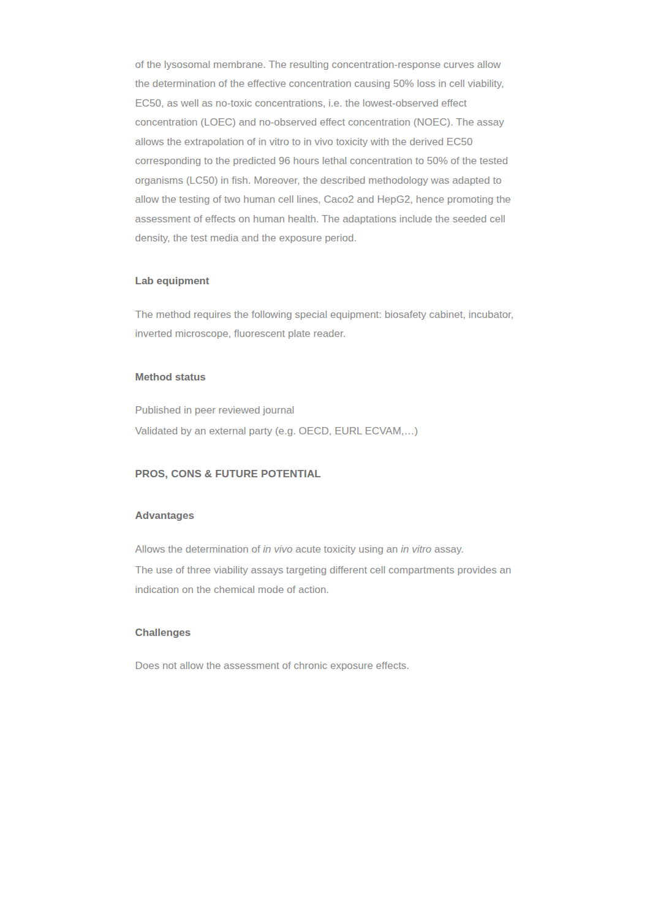of the lysosomal membrane. The resulting concentration-response curves allow the determination of the effective concentration causing 50% loss in cell viability, EC50, as well as no-toxic concentrations, i.e. the lowest-observed effect concentration (LOEC) and no-observed effect concentration (NOEC). The assay allows the extrapolation of in vitro to in vivo toxicity with the derived EC50 corresponding to the predicted 96 hours lethal concentration to 50% of the tested organisms (LC50) in fish. Moreover, the described methodology was adapted to allow the testing of two human cell lines, Caco2 and HepG2, hence promoting the assessment of effects on human health. The adaptations include the seeded cell density, the test media and the exposure period.
Lab equipment
The method requires the following special equipment: biosafety cabinet, incubator, inverted microscope, fluorescent plate reader.
Method status
Published in peer reviewed journal
Validated by an external party (e.g. OECD, EURL ECVAM,…)
Pros, cons & future potential
Advantages
Allows the determination of in vivo acute toxicity using an in vitro assay.
The use of three viability assays targeting different cell compartments provides an indication on the chemical mode of action.
Challenges
Does not allow the assessment of chronic exposure effects.